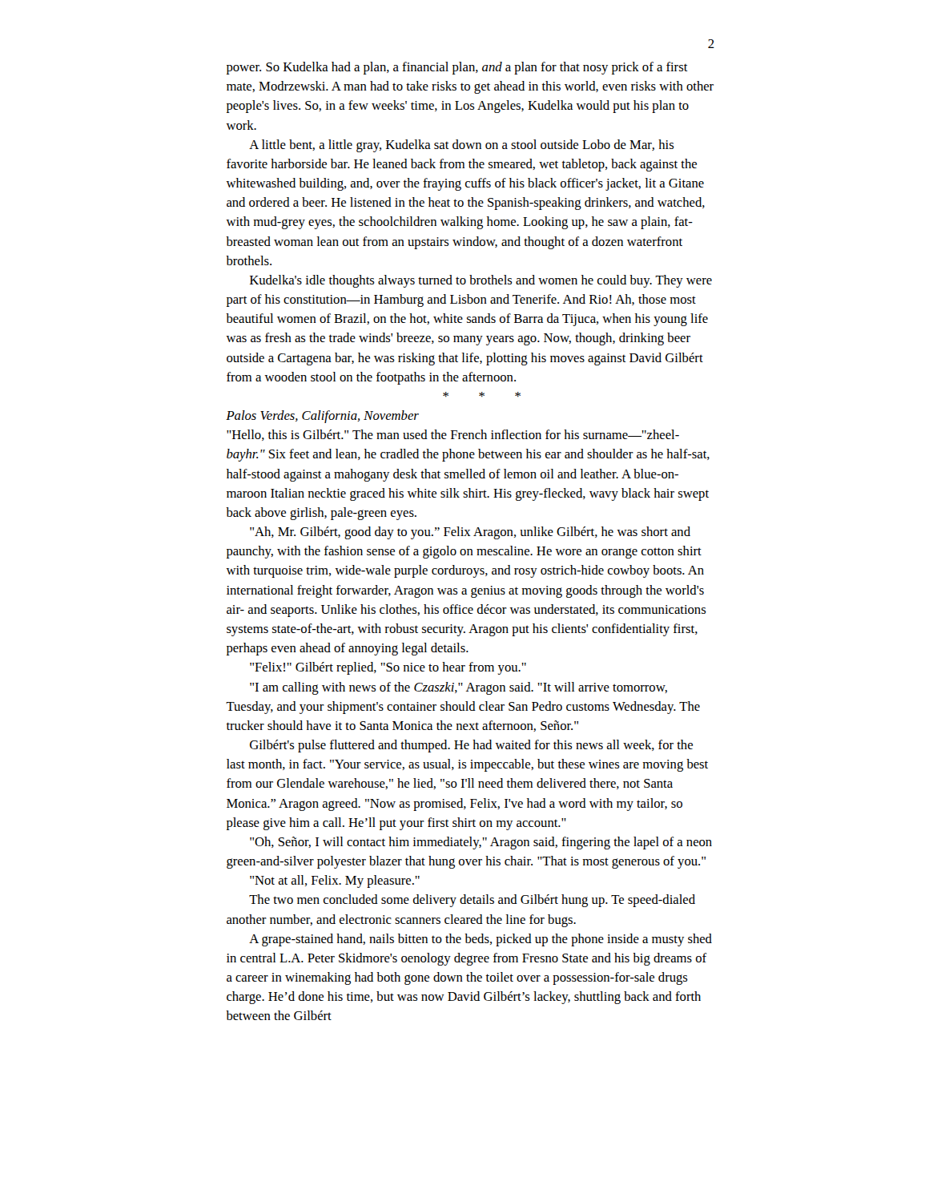2
power. So Kudelka had a plan, a financial plan, and a plan for that nosy prick of a first mate, Modrzewski. A man had to take risks to get ahead in this world, even risks with other people's lives. So, in a few weeks' time, in Los Angeles, Kudelka would put his plan to work.
A little bent, a little gray, Kudelka sat down on a stool outside Lobo de Mar, his favorite harborside bar. He leaned back from the smeared, wet tabletop, back against the whitewashed building, and, over the fraying cuffs of his black officer's jacket, lit a Gitane and ordered a beer. He listened in the heat to the Spanish-speaking drinkers, and watched, with mud-grey eyes, the schoolchildren walking home. Looking up, he saw a plain, fat-breasted woman lean out from an upstairs window, and thought of a dozen waterfront brothels.
Kudelka's idle thoughts always turned to brothels and women he could buy. They were part of his constitution—in Hamburg and Lisbon and Tenerife. And Rio! Ah, those most beautiful women of Brazil, on the hot, white sands of Barra da Tijuca, when his young life was as fresh as the trade winds' breeze, so many years ago. Now, though, drinking beer outside a Cartagena bar, he was risking that life, plotting his moves against David Gilbért from a wooden stool on the footpaths in the afternoon.
***
Palos Verdes, California, November
"Hello, this is Gilbért." The man used the French inflection for his surname—"zheel-bayhr." Six feet and lean, he cradled the phone between his ear and shoulder as he half-sat, half-stood against a mahogany desk that smelled of lemon oil and leather. A blue-on-maroon Italian necktie graced his white silk shirt. His grey-flecked, wavy black hair swept back above girlish, pale-green eyes.
"Ah, Mr. Gilbért, good day to you.” Felix Aragon, unlike Gilbért, he was short and paunchy, with the fashion sense of a gigolo on mescaline. He wore an orange cotton shirt with turquoise trim, wide-wale purple corduroys, and rosy ostrich-hide cowboy boots. An international freight forwarder, Aragon was a genius at moving goods through the world's air- and seaports. Unlike his clothes, his office décor was understated, its communications systems state-of-the-art, with robust security. Aragon put his clients' confidentiality first, perhaps even ahead of annoying legal details.
"Felix!" Gilbért replied, "So nice to hear from you."
"I am calling with news of the Czaszki," Aragon said. "It will arrive tomorrow, Tuesday, and your shipment's container should clear San Pedro customs Wednesday. The trucker should have it to Santa Monica the next afternoon, Señor."
Gilbért's pulse fluttered and thumped. He had waited for this news all week, for the last month, in fact. "Your service, as usual, is impeccable, but these wines are moving best from our Glendale warehouse," he lied, "so I'll need them delivered there, not Santa Monica.” Aragon agreed. "Now as promised, Felix, I've had a word with my tailor, so please give him a call. He’ll put your first shirt on my account."
"Oh, Señor, I will contact him immediately," Aragon said, fingering the lapel of a neon green-and-silver polyester blazer that hung over his chair. "That is most generous of you."
"Not at all, Felix. My pleasure."
The two men concluded some delivery details and Gilbért hung up. Te speed-dialed another number, and electronic scanners cleared the line for bugs.
A grape-stained hand, nails bitten to the beds, picked up the phone inside a musty shed in central L.A. Peter Skidmore's oenology degree from Fresno State and his big dreams of a career in winemaking had both gone down the toilet over a possession-for-sale drugs charge. He’d done his time, but was now David Gilbért’s lackey, shuttling back and forth between the Gilbért